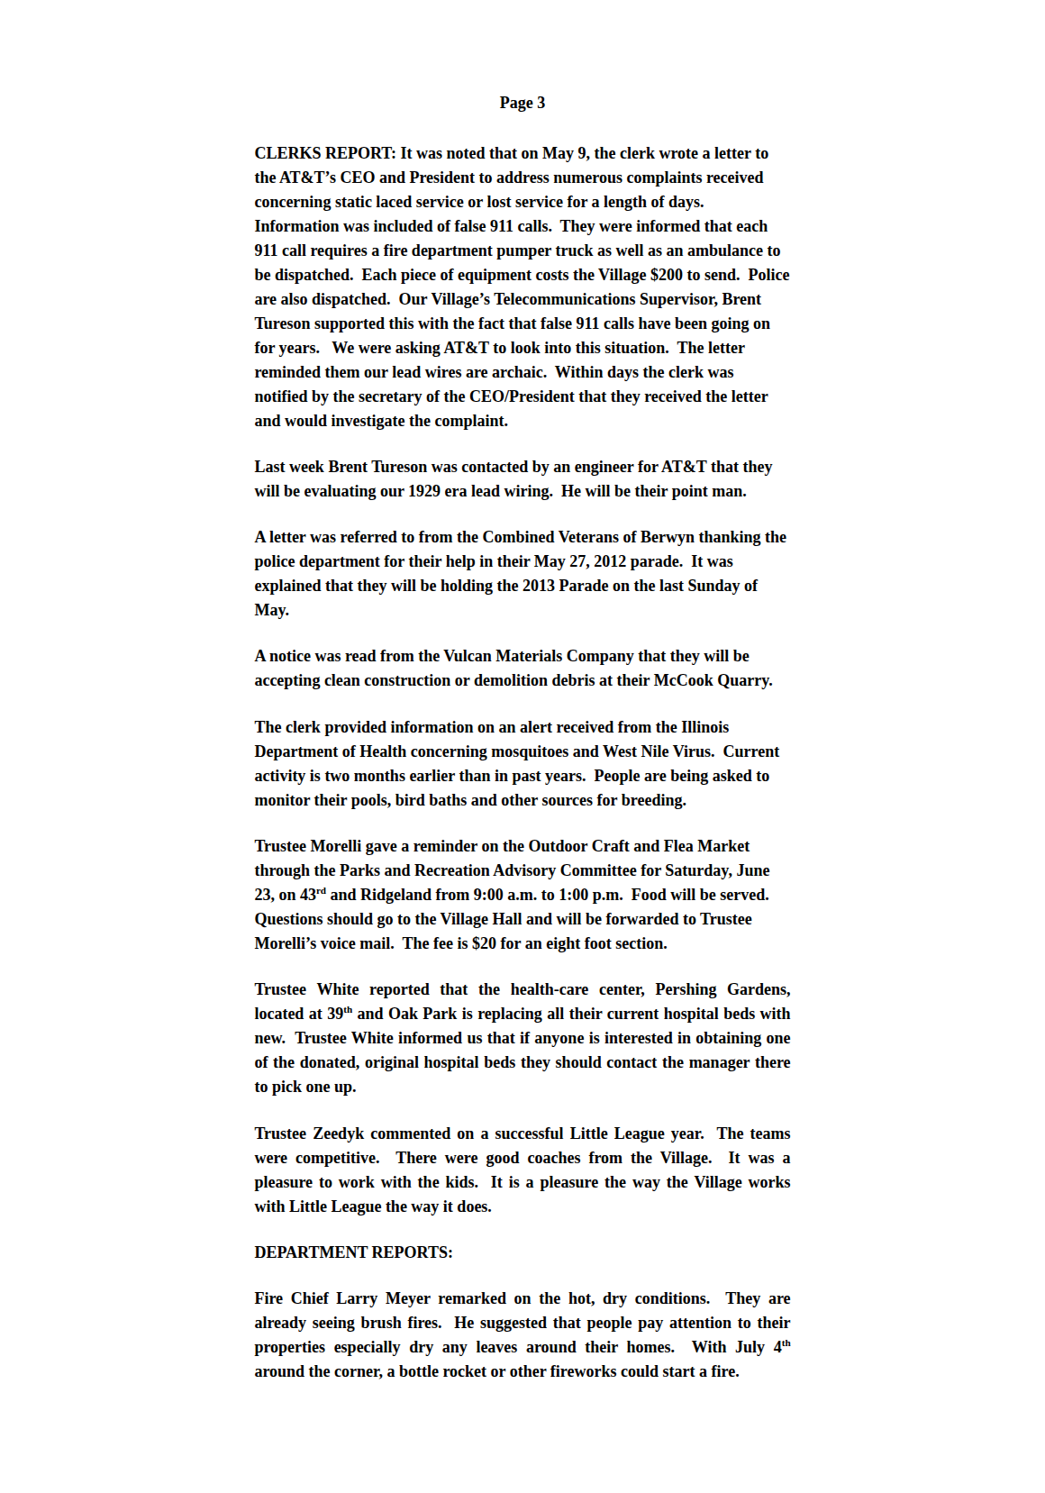Page 3
CLERKS REPORT: It was noted that on May 9, the clerk wrote a letter to the AT&T’s CEO and President to address numerous complaints received concerning static laced service or lost service for a length of days. Information was included of false 911 calls. They were informed that each 911 call requires a fire department pumper truck as well as an ambulance to be dispatched. Each piece of equipment costs the Village $200 to send. Police are also dispatched. Our Village’s Telecommunications Supervisor, Brent Tureson supported this with the fact that false 911 calls have been going on for years. We were asking AT&T to look into this situation. The letter reminded them our lead wires are archaic. Within days the clerk was notified by the secretary of the CEO/President that they received the letter and would investigate the complaint.
Last week Brent Tureson was contacted by an engineer for AT&T that they will be evaluating our 1929 era lead wiring. He will be their point man.
A letter was referred to from the Combined Veterans of Berwyn thanking the police department for their help in their May 27, 2012 parade. It was explained that they will be holding the 2013 Parade on the last Sunday of May.
A notice was read from the Vulcan Materials Company that they will be accepting clean construction or demolition debris at their McCook Quarry.
The clerk provided information on an alert received from the Illinois Department of Health concerning mosquitoes and West Nile Virus. Current activity is two months earlier than in past years. People are being asked to monitor their pools, bird baths and other sources for breeding.
Trustee Morelli gave a reminder on the Outdoor Craft and Flea Market through the Parks and Recreation Advisory Committee for Saturday, June 23, on 43rd and Ridgeland from 9:00 a.m. to 1:00 p.m. Food will be served. Questions should go to the Village Hall and will be forwarded to Trustee Morelli’s voice mail. The fee is $20 for an eight foot section.
Trustee White reported that the health-care center, Pershing Gardens, located at 39th and Oak Park is replacing all their current hospital beds with new. Trustee White informed us that if anyone is interested in obtaining one of the donated, original hospital beds they should contact the manager there to pick one up.
Trustee Zeedyk commented on a successful Little League year. The teams were competitive. There were good coaches from the Village. It was a pleasure to work with the kids. It is a pleasure the way the Village works with Little League the way it does.
DEPARTMENT REPORTS:
Fire Chief Larry Meyer remarked on the hot, dry conditions. They are already seeing brush fires. He suggested that people pay attention to their properties especially dry any leaves around their homes. With July 4th around the corner, a bottle rocket or other fireworks could start a fire.